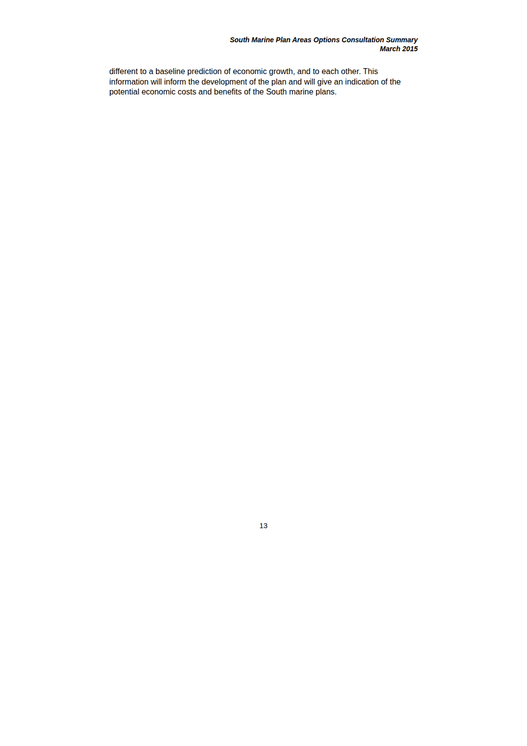South Marine Plan Areas Options Consultation Summary March 2015
different to a baseline prediction of economic growth, and to each other. This information will inform the development of the plan and will give an indication of the potential economic costs and benefits of the South marine plans.
13